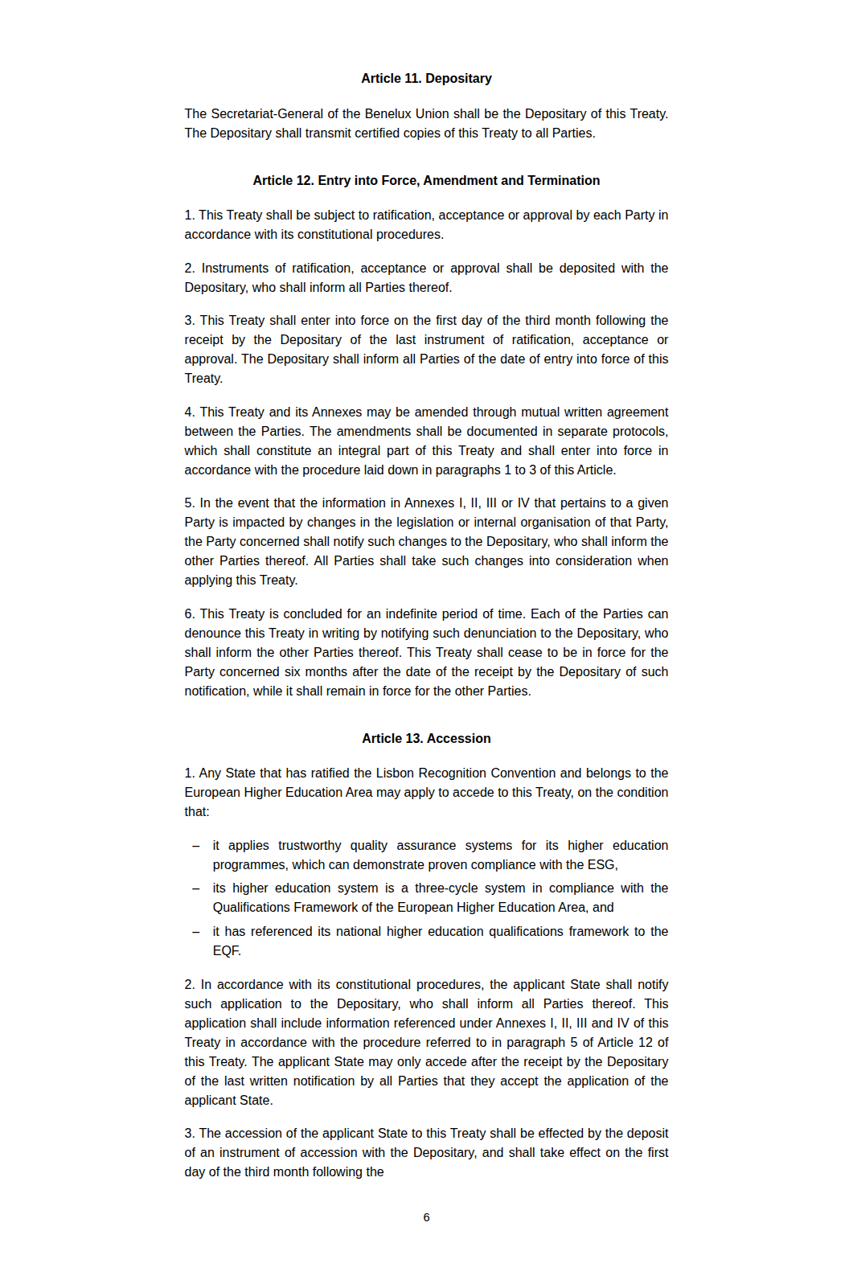Article 11. Depositary
The Secretariat-General of the Benelux Union shall be the Depositary of this Treaty. The Depositary shall transmit certified copies of this Treaty to all Parties.
Article 12. Entry into Force, Amendment and Termination
1. This Treaty shall be subject to ratification, acceptance or approval by each Party in accordance with its constitutional procedures.
2. Instruments of ratification, acceptance or approval shall be deposited with the Depositary, who shall inform all Parties thereof.
3. This Treaty shall enter into force on the first day of the third month following the receipt by the Depositary of the last instrument of ratification, acceptance or approval. The Depositary shall inform all Parties of the date of entry into force of this Treaty.
4. This Treaty and its Annexes may be amended through mutual written agreement between the Parties. The amendments shall be documented in separate protocols, which shall constitute an integral part of this Treaty and shall enter into force in accordance with the procedure laid down in paragraphs 1 to 3 of this Article.
5. In the event that the information in Annexes I, II, III or IV that pertains to a given Party is impacted by changes in the legislation or internal organisation of that Party, the Party concerned shall notify such changes to the Depositary, who shall inform the other Parties thereof. All Parties shall take such changes into consideration when applying this Treaty.
6. This Treaty is concluded for an indefinite period of time. Each of the Parties can denounce this Treaty in writing by notifying such denunciation to the Depositary, who shall inform the other Parties thereof. This Treaty shall cease to be in force for the Party concerned six months after the date of the receipt by the Depositary of such notification, while it shall remain in force for the other Parties.
Article 13. Accession
1. Any State that has ratified the Lisbon Recognition Convention and belongs to the European Higher Education Area may apply to accede to this Treaty, on the condition that:
it applies trustworthy quality assurance systems for its higher education programmes, which can demonstrate proven compliance with the ESG,
its higher education system is a three-cycle system in compliance with the Qualifications Framework of the European Higher Education Area, and
it has referenced its national higher education qualifications framework to the EQF.
2. In accordance with its constitutional procedures, the applicant State shall notify such application to the Depositary, who shall inform all Parties thereof. This application shall include information referenced under Annexes I, II, III and IV of this Treaty in accordance with the procedure referred to in paragraph 5 of Article 12 of this Treaty. The applicant State may only accede after the receipt by the Depositary of the last written notification by all Parties that they accept the application of the applicant State.
3. The accession of the applicant State to this Treaty shall be effected by the deposit of an instrument of accession with the Depositary, and shall take effect on the first day of the third month following the
6